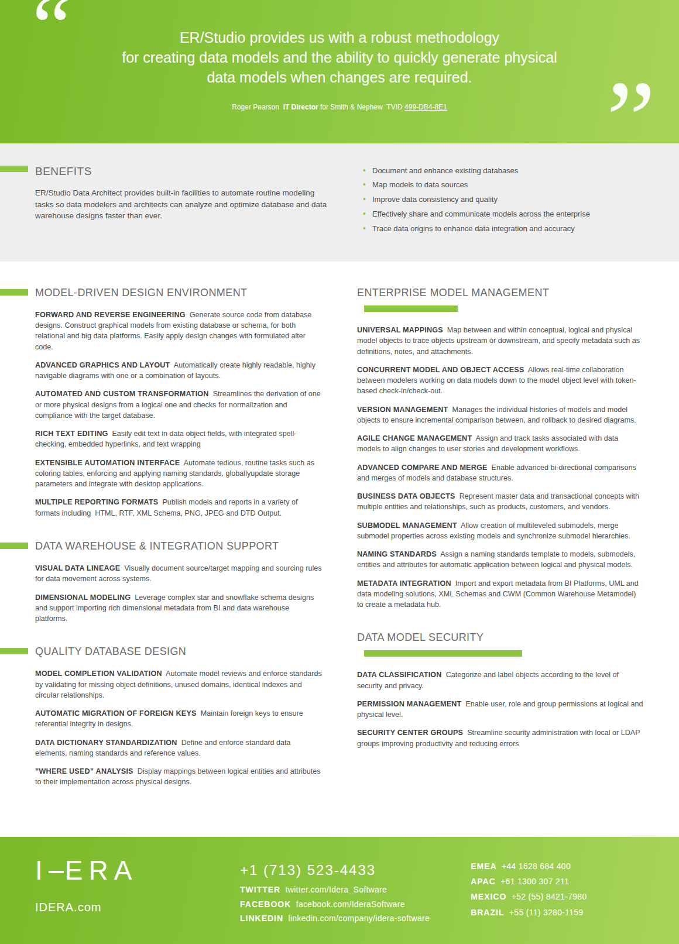“ ”
ER/Studio provides us with a robust methodology
for creating data models and the ability to quickly generate physical
data models when changes are required.
Roger Pearson IT Director for Smith & Nephew TVID 499-DB4-8E1
Benefits
ER/Studio Data Architect provides built-in facilities to automate routine modeling tasks so data modelers and architects can analyze and optimize database and data warehouse designs faster than ever.
Document and enhance existing databases
Map models to data sources
Improve data consistency and quality
Effectively share and communicate models across the enterprise
Trace data origins to enhance data integration and accuracy
Model-Driven Design Environment
FORWARD AND REVERSE ENGINEERING Generate source code from database designs. Construct graphical models from existing database or schema, for both relational and big data platforms. Easily apply design changes with formulated alter code.
ADVANCED GRAPHICS AND LAYOUT Automatically create highly readable, highly navigable diagrams with one or a combination of layouts.
AUTOMATED AND CUSTOM TRANSFORMATION Streamlines the derivation of one or more physical designs from a logical one and checks for normalization and compliance with the target database.
RICH TEXT EDITING Easily edit text in data object fields, with integrated spell-checking, embedded hyperlinks, and text wrapping
EXTENSIBLE AUTOMATION INTERFACE Automate tedious, routine tasks such as coloring tables, enforcing and applying naming standards, globallyupdate storage parameters and integrate with desktop applications.
MULTIPLE REPORTING FORMATS Publish models and reports in a variety of formats including HTML, RTF, XML Schema, PNG, JPEG and DTD Output.
Data Warehouse & Integration Support
VISUAL DATA LINEAGE Visually document source/target mapping and sourcing rules for data movement across systems.
DIMENSIONAL MODELING Leverage complex star and snowflake schema designs and support importing rich dimensional metadata from BI and data warehouse platforms.
Quality Database Design
MODEL COMPLETION VALIDATION Automate model reviews and enforce standards by validating for missing object definitions, unused domains, identical indexes and circular relationships.
AUTOMATIC MIGRATION OF FOREIGN KEYS Maintain foreign keys to ensure referential integrity in designs.
DATA DICTIONARY STANDARDIZATION Define and enforce standard data elements, naming standards and reference values.
”WHERE USED” ANALYSIS Display mappings between logical entities and attributes to their implementation across physical designs.
Enterprise Model Management
UNIVERSAL MAPPINGS Map between and within conceptual, logical and physical model objects to trace objects upstream or downstream, and specify metadata such as definitions, notes, and attachments.
CONCURRENT MODEL AND OBJECT ACCESS Allows real-time collaboration between modelers working on data models down to the model object level with token-based check-in/check-out.
VERSION MANAGEMENT Manages the individual histories of models and model objects to ensure incremental comparison between, and rollback to desired diagrams.
AGILE CHANGE MANAGEMENT Assign and track tasks associated with data models to align changes to user stories and development workflows.
ADVANCED COMPARE AND MERGE Enable advanced bi-directional comparisons and merges of models and database structures.
BUSINESS DATA OBJECTS Represent master data and transactional concepts with multiple entities and relationships, such as products, customers, and vendors.
SUBMODEL MANAGEMENT Allow creation of multileveled submodels, merge submodel properties across existing models and synchronize submodel hierarchies.
NAMING STANDARDS Assign a naming standards template to models, submodels, entities and attributes for automatic application between logical and physical models.
METADATA INTEGRATION Import and export metadata from BI Platforms, UML and data modeling solutions, XML Schemas and CWM (Common Warehouse Metamodel) to create a metadata hub.
Data Model Security
DATA CLASSIFICATION Categorize and label objects according to the level of security and privacy.
PERMISSION MANAGEMENT Enable user, role and group permissions at logical and physical level.
SECURITY CENTER GROUPS Streamline security administration with local or LDAP groups improving productivity and reducing errors
I ERA
IDERA.com
+1 (713) 523-4433
TWITTER twitter.com/Idera_Software
FACEBOOK facebook.com/IderaSoftware
LINKEDIN linkedin.com/company/idera-software
EMEA +44 1628 684 400
APAC +61 1300 307 211
MEXICO +52 (55) 8421-7980
BRAZIL +55 (11) 3280-1159